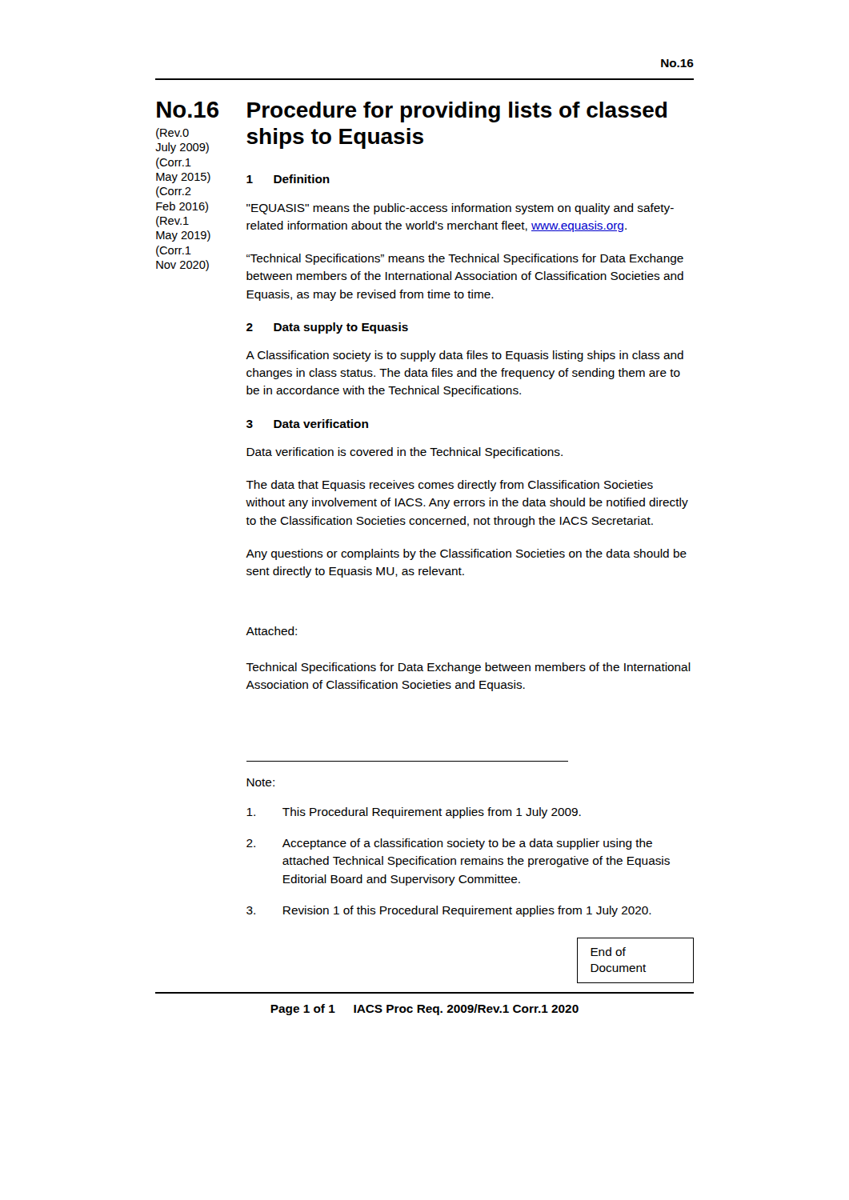No.16
No.16
(Rev.0
July 2009)
(Corr.1
May 2015)
(Corr.2
Feb 2016)
(Rev.1
May 2019)
(Corr.1
Nov 2020)
Procedure for providing lists of classed ships to Equasis
1 Definition
"EQUASIS" means the public-access information system on quality and safety-related information about the world's merchant fleet, www.equasis.org.
“Technical Specifications” means the Technical Specifications for Data Exchange between members of the International Association of Classification Societies and Equasis, as may be revised from time to time.
2 Data supply to Equasis
A Classification society is to supply data files to Equasis listing ships in class and changes in class status. The data files and the frequency of sending them are to be in accordance with the Technical Specifications.
3 Data verification
Data verification is covered in the Technical Specifications.
The data that Equasis receives comes directly from Classification Societies without any involvement of IACS. Any errors in the data should be notified directly to the Classification Societies concerned, not through the IACS Secretariat.
Any questions or complaints by the Classification Societies on the data should be sent directly to Equasis MU, as relevant.
Attached:
Technical Specifications for Data Exchange between members of the International Association of Classification Societies and Equasis.
Note:
This Procedural Requirement applies from 1 July 2009.
Acceptance of a classification society to be a data supplier using the attached Technical Specification remains the prerogative of the Equasis Editorial Board and Supervisory Committee.
Revision 1 of this Procedural Requirement applies from 1 July 2020.
End of
Document
Page 1 of 1 IACS Proc Req. 2009/Rev.1 Corr.1 2020